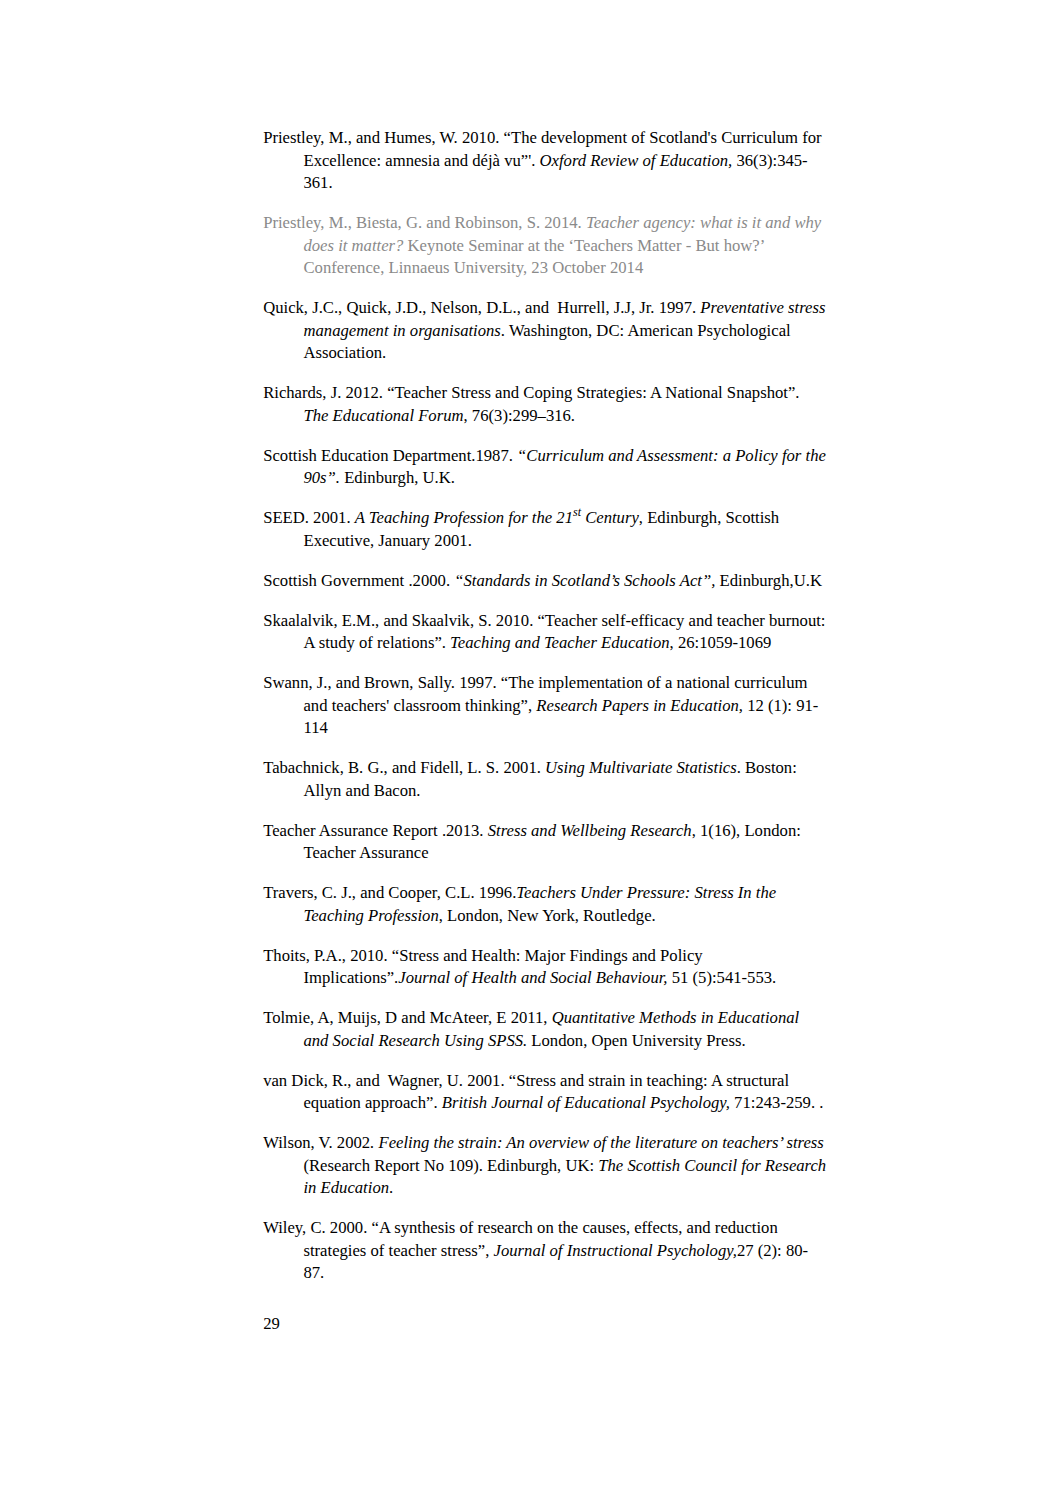Priestley, M., and Humes, W. 2010. “The development of Scotland's Curriculum for Excellence: amnesia and déjà vu”'. Oxford Review of Education, 36(3):345-361.
Priestley, M., Biesta, G. and Robinson, S. 2014. Teacher agency: what is it and why does it matter? Keynote Seminar at the ‘Teachers Matter - But how?’ Conference, Linnaeus University, 23 October 2014
Quick, J.C., Quick, J.D., Nelson, D.L., and Hurrell, J.J, Jr. 1997. Preventative stress management in organisations. Washington, DC: American Psychological Association.
Richards, J. 2012. “Teacher Stress and Coping Strategies: A National Snapshot”. The Educational Forum, 76(3):299–316.
Scottish Education Department.1987. “Curriculum and Assessment: a Policy for the 90s”. Edinburgh, U.K.
SEED. 2001. A Teaching Profession for the 21st Century, Edinburgh, Scottish Executive, January 2001.
Scottish Government .2000. “Standards in Scotland’s Schools Act”, Edinburgh,U.K
Skaalalvik, E.M., and Skaalvik, S. 2010. “Teacher self-efficacy and teacher burnout: A study of relations”. Teaching and Teacher Education, 26:1059-1069
Swann, J., and Brown, Sally. 1997. “The implementation of a national curriculum and teachers' classroom thinking”, Research Papers in Education, 12 (1): 91-114
Tabachnick, B. G., and Fidell, L. S. 2001. Using Multivariate Statistics. Boston: Allyn and Bacon.
Teacher Assurance Report .2013. Stress and Wellbeing Research, 1(16), London: Teacher Assurance
Travers, C. J., and Cooper, C.L. 1996.Teachers Under Pressure: Stress In the Teaching Profession, London, New York, Routledge.
Thoits, P.A., 2010. “Stress and Health: Major Findings and Policy Implications”.Journal of Health and Social Behaviour, 51 (5):541-553.
Tolmie, A, Muijs, D and McAteer, E 2011, Quantitative Methods in Educational and Social Research Using SPSS. London, Open University Press.
van Dick, R., and Wagner, U. 2001. “Stress and strain in teaching: A structural equation approach”. British Journal of Educational Psychology, 71:243-259. .
Wilson, V. 2002. Feeling the strain: An overview of the literature on teachers’ stress (Research Report No 109). Edinburgh, UK: The Scottish Council for Research in Education.
Wiley, C. 2000. “A synthesis of research on the causes, effects, and reduction strategies of teacher stress”, Journal of Instructional Psychology, 27 (2): 80-87.
29